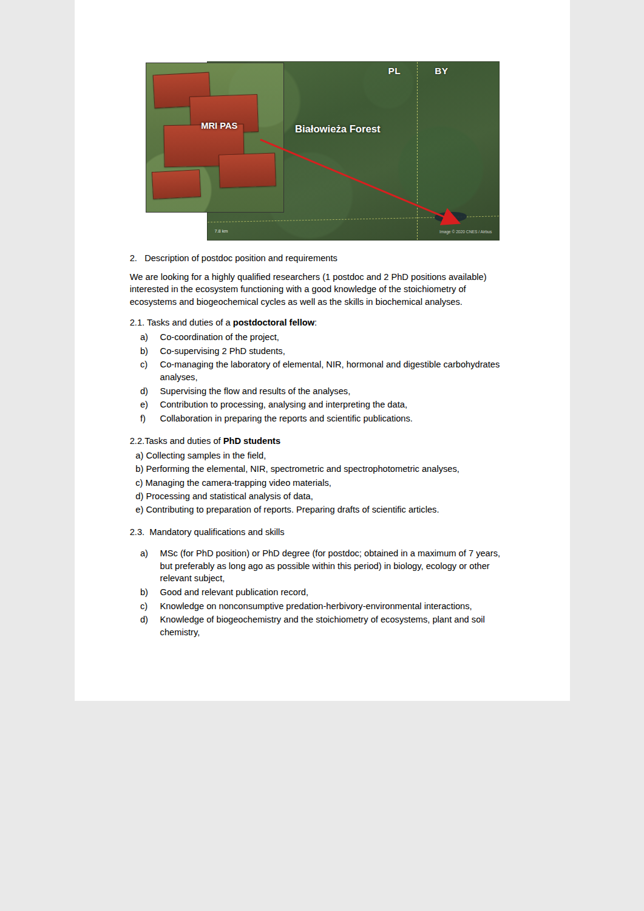PL BY Białowieża Forest
7.8 km Image © 2020 CNES / Airbus
MRI PAS
2. Description of postdoc position and requirements
We are looking for a highly qualified researchers (1 postdoc and 2 PhD positions available) interested in the ecosystem functioning with a good knowledge of the stoichiometry of ecosystems and biogeochemical cycles as well as the skills in biochemical analyses.
2.1. Tasks and duties of a postdoctoral fellow:
a) Co-coordination of the project,
b) Co-supervising 2 PhD students,
c) Co-managing the laboratory of elemental, NIR, hormonal and digestible carbohydrates analyses,
d) Supervising the flow and results of the analyses,
e) Contribution to processing, analysing and interpreting the data,
f) Collaboration in preparing the reports and scientific publications.
2.2.Tasks and duties of PhD students
a) Collecting samples in the field,
b) Performing the elemental, NIR, spectrometric and spectrophotometric analyses,
c) Managing the camera-trapping video materials,
d) Processing and statistical analysis of data,
e) Contributing to preparation of reports. Preparing drafts of scientific articles.
2.3. Mandatory qualifications and skills
a) MSc (for PhD position) or PhD degree (for postdoc; obtained in a maximum of 7 years, but preferably as long ago as possible within this period) in biology, ecology or other relevant subject,
b) Good and relevant publication record,
c) Knowledge on nonconsumptive predation-herbivory-environmental interactions,
d) Knowledge of biogeochemistry and the stoichiometry of ecosystems, plant and soil chemistry,